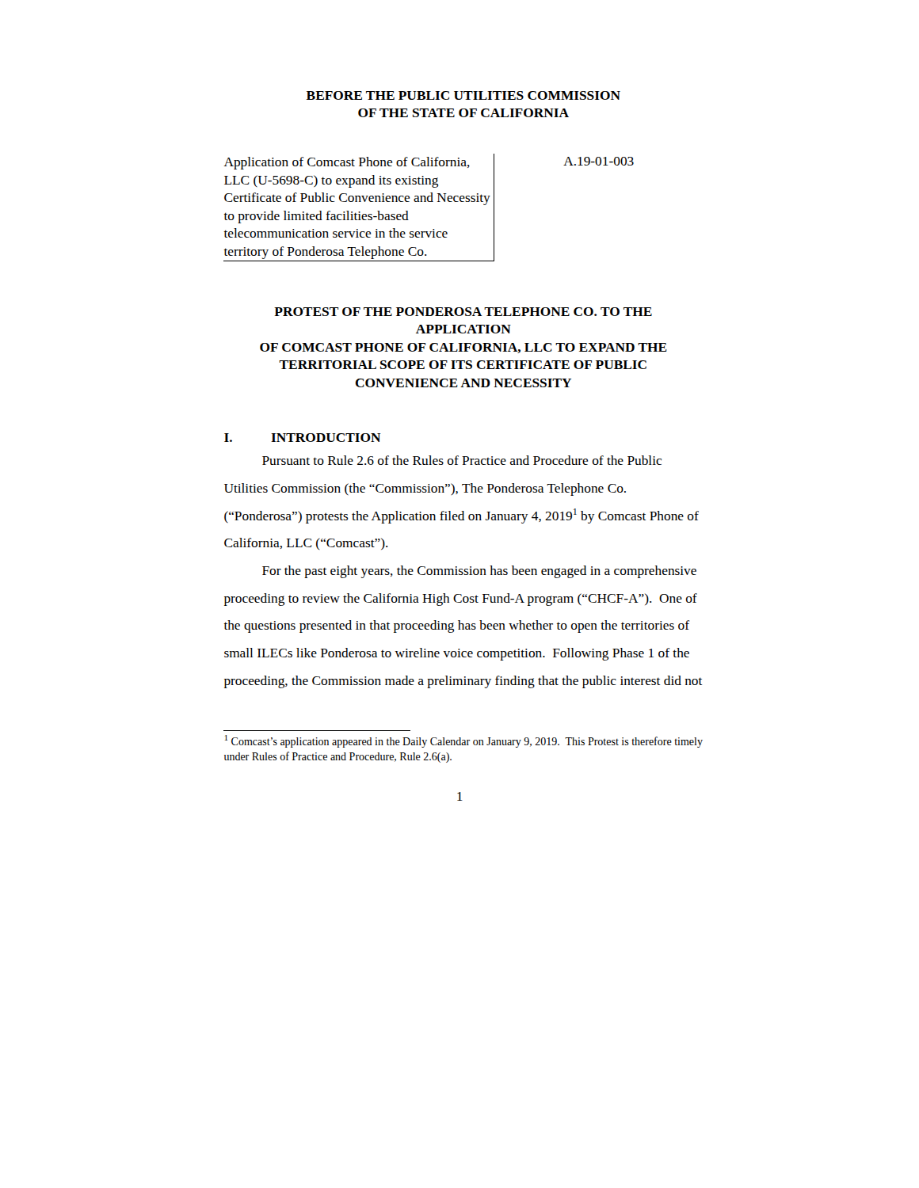BEFORE THE PUBLIC UTILITIES COMMISSION
OF THE STATE OF CALIFORNIA
| Application of Comcast Phone of California, LLC (U-5698-C) to expand its existing Certificate of Public Convenience and Necessity to provide limited facilities-based telecommunication service in the service territory of Ponderosa Telephone Co. | A.19-01-003 |
PROTEST OF THE PONDEROSA TELEPHONE CO. TO THE APPLICATION
OF COMCAST PHONE OF CALIFORNIA, LLC TO EXPAND THE
TERRITORIAL SCOPE OF ITS CERTIFICATE OF PUBLIC
CONVENIENCE AND NECESSITY
I. INTRODUCTION
Pursuant to Rule 2.6 of the Rules of Practice and Procedure of the Public Utilities Commission (the “Commission”), The Ponderosa Telephone Co. (“Ponderosa”) protests the Application filed on January 4, 20191 by Comcast Phone of California, LLC (“Comcast”).
For the past eight years, the Commission has been engaged in a comprehensive proceeding to review the California High Cost Fund-A program (“CHCF-A”). One of the questions presented in that proceeding has been whether to open the territories of small ILECs like Ponderosa to wireline voice competition. Following Phase 1 of the proceeding, the Commission made a preliminary finding that the public interest did not
1 Comcast’s application appeared in the Daily Calendar on January 9, 2019. This Protest is therefore timely under Rules of Practice and Procedure, Rule 2.6(a).
1